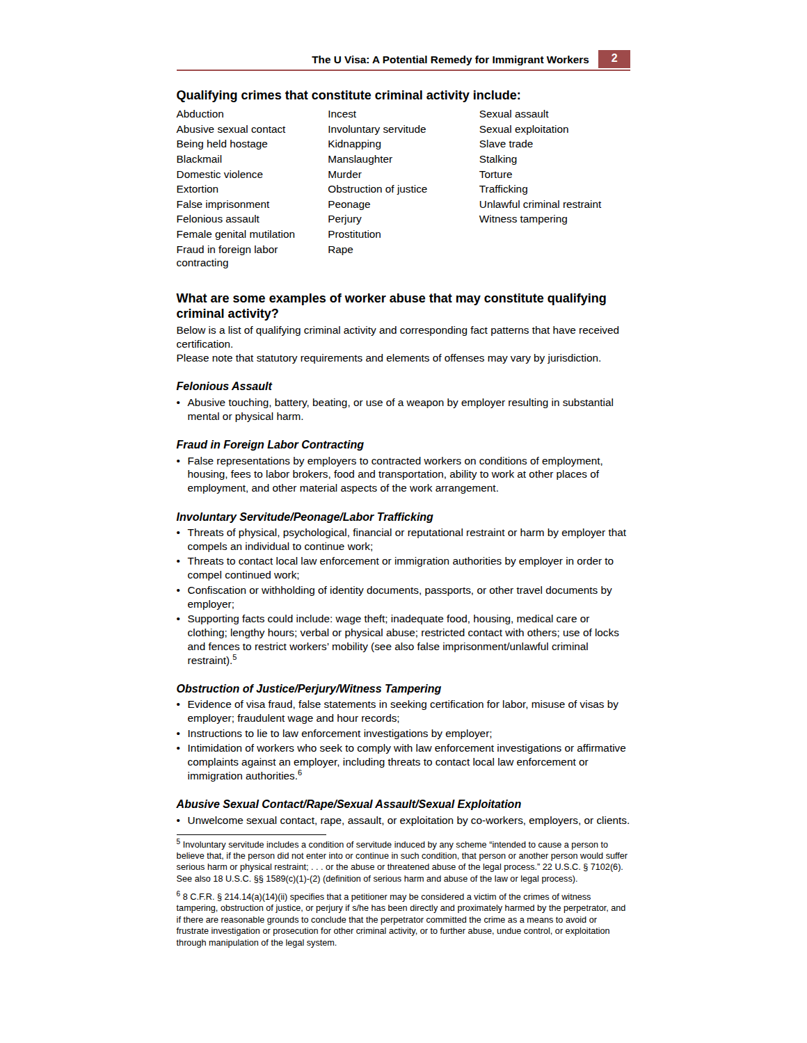The U Visa: A Potential Remedy for Immigrant Workers
2
Qualifying crimes that constitute criminal activity include:
Abduction
Abusive sexual contact
Being held hostage
Blackmail
Domestic violence
Extortion
False imprisonment
Felonious assault
Female genital mutilation
Fraud in foreign labor contracting
Incest
Involuntary servitude
Kidnapping
Manslaughter
Murder
Obstruction of justice
Peonage
Perjury
Prostitution
Rape
Sexual assault
Sexual exploitation
Slave trade
Stalking
Torture
Trafficking
Unlawful criminal restraint
Witness tampering
What are some examples of worker abuse that may constitute qualifying criminal activity?
Below is a list of qualifying criminal activity and corresponding fact patterns that have received certification.
Please note that statutory requirements and elements of offenses may vary by jurisdiction.
Felonious Assault
Abusive touching, battery, beating, or use of a weapon by employer resulting in substantial mental or physical harm.
Fraud in Foreign Labor Contracting
False representations by employers to contracted workers on conditions of employment, housing, fees to labor brokers, food and transportation, ability to work at other places of employment, and other material aspects of the work arrangement.
Involuntary Servitude/Peonage/Labor Trafficking
Threats of physical, psychological, financial or reputational restraint or harm by employer that compels an individual to continue work;
Threats to contact local law enforcement or immigration authorities by employer in order to compel continued work;
Confiscation or withholding of identity documents, passports, or other travel documents by employer;
Supporting facts could include: wage theft; inadequate food, housing, medical care or clothing; lengthy hours; verbal or physical abuse; restricted contact with others; use of locks and fences to restrict workers’ mobility (see also false imprisonment/unlawful criminal restraint).5
Obstruction of Justice/Perjury/Witness Tampering
Evidence of visa fraud, false statements in seeking certification for labor, misuse of visas by employer; fraudulent wage and hour records;
Instructions to lie to law enforcement investigations by employer;
Intimidation of workers who seek to comply with law enforcement investigations or affirmative complaints against an employer, including threats to contact local law enforcement or immigration authorities.6
Abusive Sexual Contact/Rape/Sexual Assault/Sexual Exploitation
Unwelcome sexual contact, rape, assault, or exploitation by co-workers, employers, or clients.
5 Involuntary servitude includes a condition of servitude induced by any scheme “intended to cause a person to believe that, if the person did not enter into or continue in such condition, that person or another person would suffer serious harm or physical restraint; . . . or the abuse or threatened abuse of the legal process.” 22 U.S.C. § 7102(6). See also 18 U.S.C. §§ 1589(c)(1)-(2) (definition of serious harm and abuse of the law or legal process).
6 8 C.F.R. § 214.14(a)(14)(ii) specifies that a petitioner may be considered a victim of the crimes of witness tampering, obstruction of justice, or perjury if s/he has been directly and proximately harmed by the perpetrator, and if there are reasonable grounds to conclude that the perpetrator committed the crime as a means to avoid or frustrate investigation or prosecution for other criminal activity, or to further abuse, undue control, or exploitation through manipulation of the legal system.